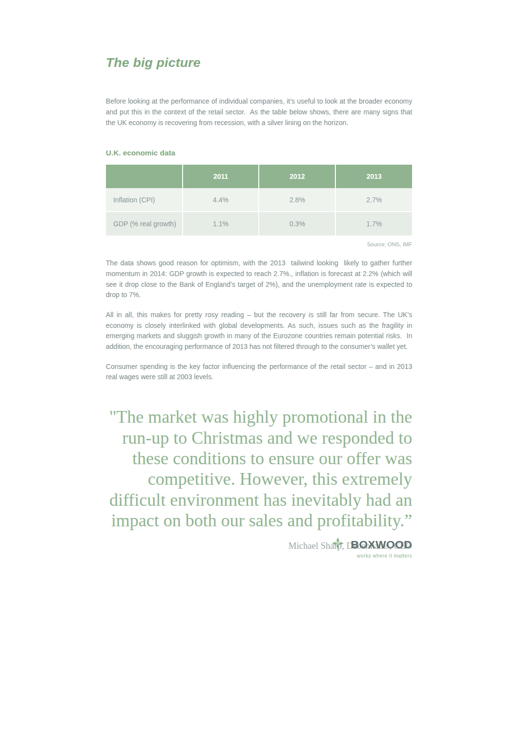The big picture
Before looking at the performance of individual companies, it’s useful to look at the broader economy and put this in the context of the retail sector. As the table below shows, there are many signs that the UK economy is recovering from recession, with a silver lining on the horizon.
U.K. economic data
| | 2011 | 2012 | 2013 |
| --- | --- | --- | --- |
| Inflation (CPI) | 4.4% | 2.8% | 2.7% |
| GDP (% real growth) | 1.1% | 0.3% | 1.7% |
Source: ONS, IMF
The data shows good reason for optimism, with the 2013 tailwind looking likely to gather further momentum in 2014: GDP growth is expected to reach 2.7%., inflation is forecast at 2.2% (which will see it drop close to the Bank of England’s target of 2%), and the unemployment rate is expected to drop to 7%.
All in all, this makes for pretty rosy reading – but the recovery is still far from secure. The UK’s economy is closely interlinked with global developments. As such, issues such as the fragility in emerging markets and sluggish growth in many of the Eurozone countries remain potential risks. In addition, the encouraging performance of 2013 has not filtered through to the consumer’s wallet yet.
Consumer spending is the key factor influencing the performance of the retail sector – and in 2013 real wages were still at 2003 levels.
"The market was highly promotional in the run-up to Christmas and we responded to these conditions to ensure our offer was competitive. However, this extremely difficult environment has inevitably had an impact on both our sales and profitability.”
Michael Sharp, Debenhams, CEO
BOXWOOD
works where it matters